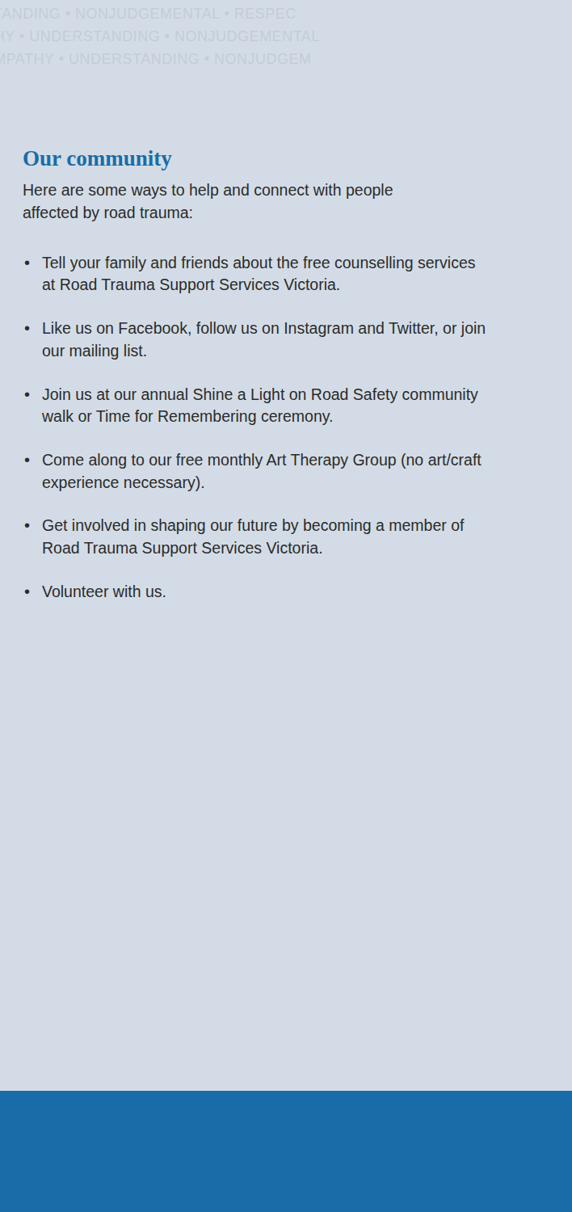DERSTANDING • NONJUDGEMENTAL • RESPEC ATHY • UNDERSTANDING • NONJUDGEMENTAL L • EMPATHY • UNDERSTANDING • NONJUDGEM
Our community
Here are some ways to help and connect with people affected by road trauma:
Tell your family and friends about the free counselling services at Road Trauma Support Services Victoria.
Like us on Facebook, follow us on Instagram and Twitter, or join our mailing list.
Join us at our annual Shine a Light on Road Safety community walk or Time for Remembering ceremony.
Come along to our free monthly Art Therapy Group (no art/craft experience necessary).
Get involved in shaping our future by becoming a member of Road Trauma Support Services Victoria.
Volunteer with us.